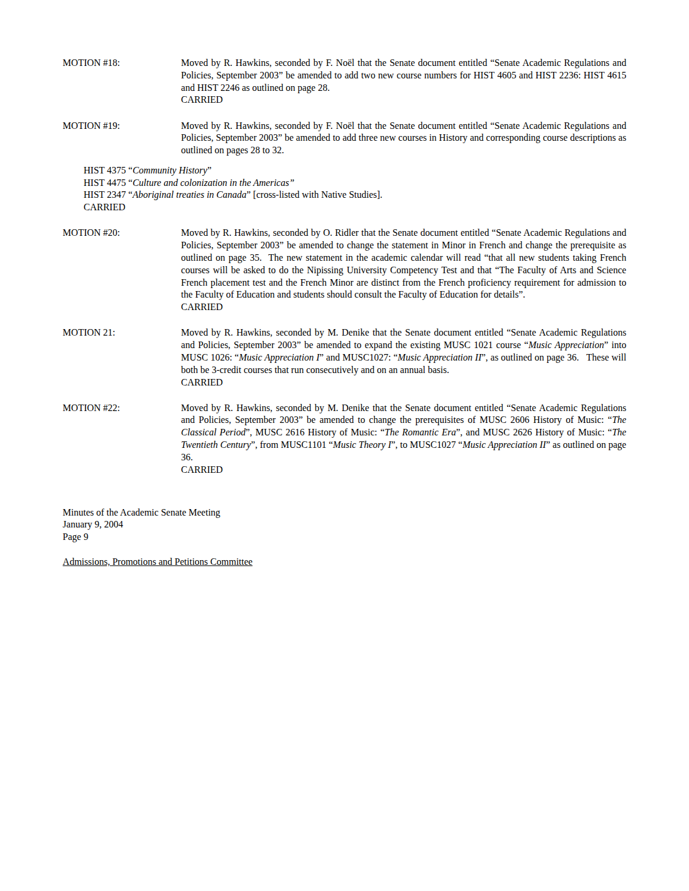| MOTION #18: | Moved by R. Hawkins, seconded by F. Noël that the Senate document entitled “Senate Academic Regulations and Policies, September 2003” be amended to add two new course numbers for HIST 4605 and HIST 2236: HIST 4615 and HIST 2246 as outlined on page 28. CARRIED |
| MOTION #19: | Moved by R. Hawkins, seconded by F. Noël that the Senate document entitled “Senate Academic Regulations and Policies, September 2003” be amended to add three new courses in History and corresponding course descriptions as outlined on pages 28 to 32. |
HIST 4375 “Community History”
HIST 4475 “Culture and colonization in the Americas”
HIST 2347 “Aboriginal treaties in Canada” [cross-listed with Native Studies].
CARRIED
| MOTION #20: | Moved by R. Hawkins, seconded by O. Ridler that the Senate document entitled “Senate Academic Regulations and Policies, September 2003” be amended to change the statement in Minor in French and change the prerequisite as outlined on page 35. The new statement in the academic calendar will read “that all new students taking French courses will be asked to do the Nipissing University Competency Test and that “The Faculty of Arts and Science French placement test and the French Minor are distinct from the French proficiency requirement for admission to the Faculty of Education and students should consult the Faculty of Education for details”. CARRIED |
| MOTION 21: | Moved by R. Hawkins, seconded by M. Denike that the Senate document entitled “Senate Academic Regulations and Policies, September 2003” be amended to expand the existing MUSC 1021 course “ Music Appreciation ” into MUSC 1026: “ Music Appreciation I ” and MUSC1027: “ Music Appreciation II ”, as outlined on page 36. These will both be 3-credit courses that run consecutively and on an annual basis. CARRIED |
| MOTION #22: | Moved by R. Hawkins, seconded by M. Denike that the Senate document entitled “Senate Academic Regulations and Policies, September 2003” be amended to change the prerequisites of MUSC 2606 History of Music: “ The Classical Period ”, MUSC 2616 History of Music: “ The Romantic Era ”, and MUSC 2626 History of Music: “ The Twentieth Century ”, from MUSC1101 “ Music Theory I ”, to MUSC1027 “ Music Appreciation II ” as outlined on page 36. CARRIED |
Minutes of the Academic Senate Meeting
January 9, 2004
Page 9
Admissions, Promotions and Petitions Committee